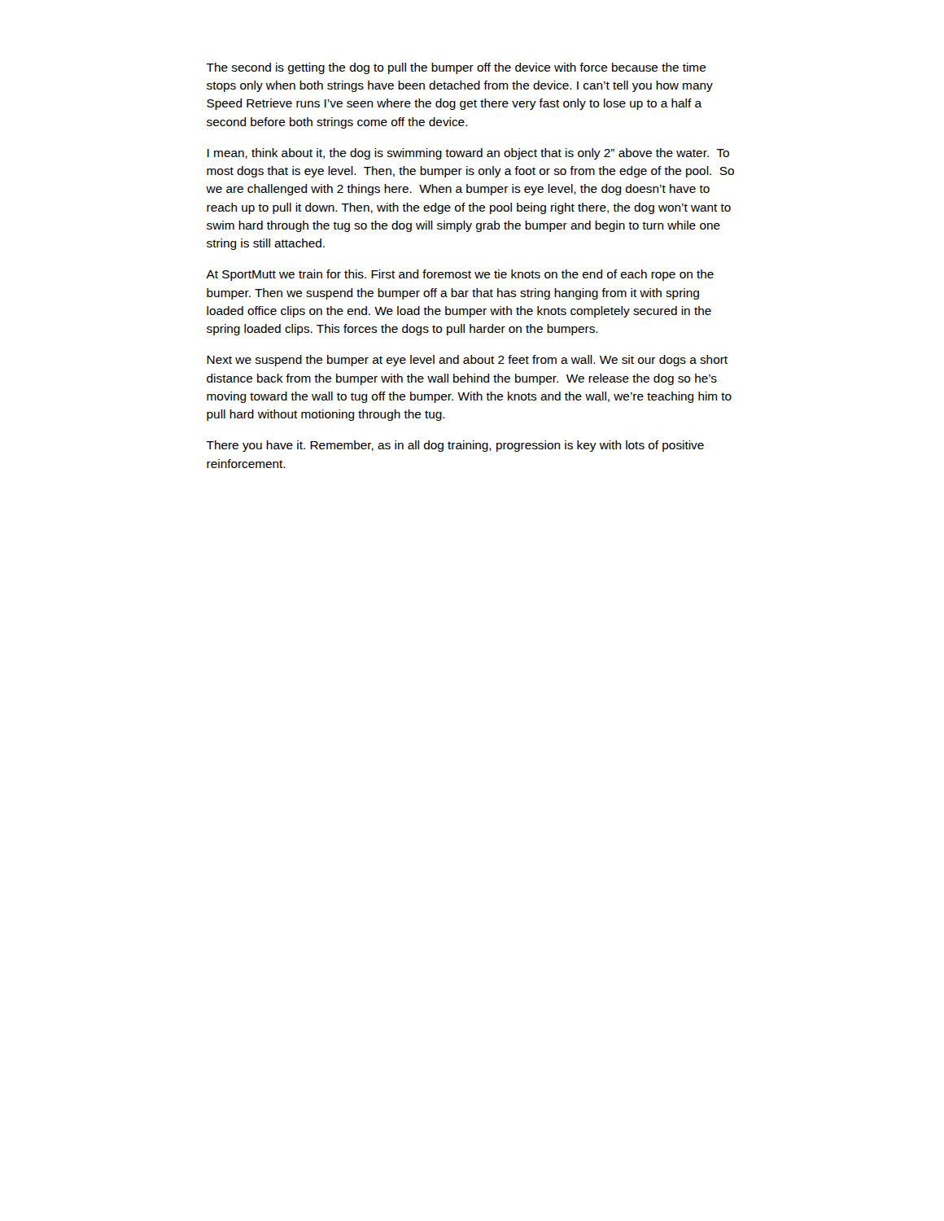The second is getting the dog to pull the bumper off the device with force because the time stops only when both strings have been detached from the device. I can’t tell you how many Speed Retrieve runs I’ve seen where the dog get there very fast only to lose up to a half a second before both strings come off the device.
I mean, think about it, the dog is swimming toward an object that is only 2” above the water. To most dogs that is eye level. Then, the bumper is only a foot or so from the edge of the pool. So we are challenged with 2 things here. When a bumper is eye level, the dog doesn’t have to reach up to pull it down. Then, with the edge of the pool being right there, the dog won’t want to swim hard through the tug so the dog will simply grab the bumper and begin to turn while one string is still attached.
At SportMutt we train for this. First and foremost we tie knots on the end of each rope on the bumper. Then we suspend the bumper off a bar that has string hanging from it with spring loaded office clips on the end. We load the bumper with the knots completely secured in the spring loaded clips. This forces the dogs to pull harder on the bumpers.
Next we suspend the bumper at eye level and about 2 feet from a wall. We sit our dogs a short distance back from the bumper with the wall behind the bumper. We release the dog so he’s moving toward the wall to tug off the bumper. With the knots and the wall, we’re teaching him to pull hard without motioning through the tug.
There you have it. Remember, as in all dog training, progression is key with lots of positive reinforcement.